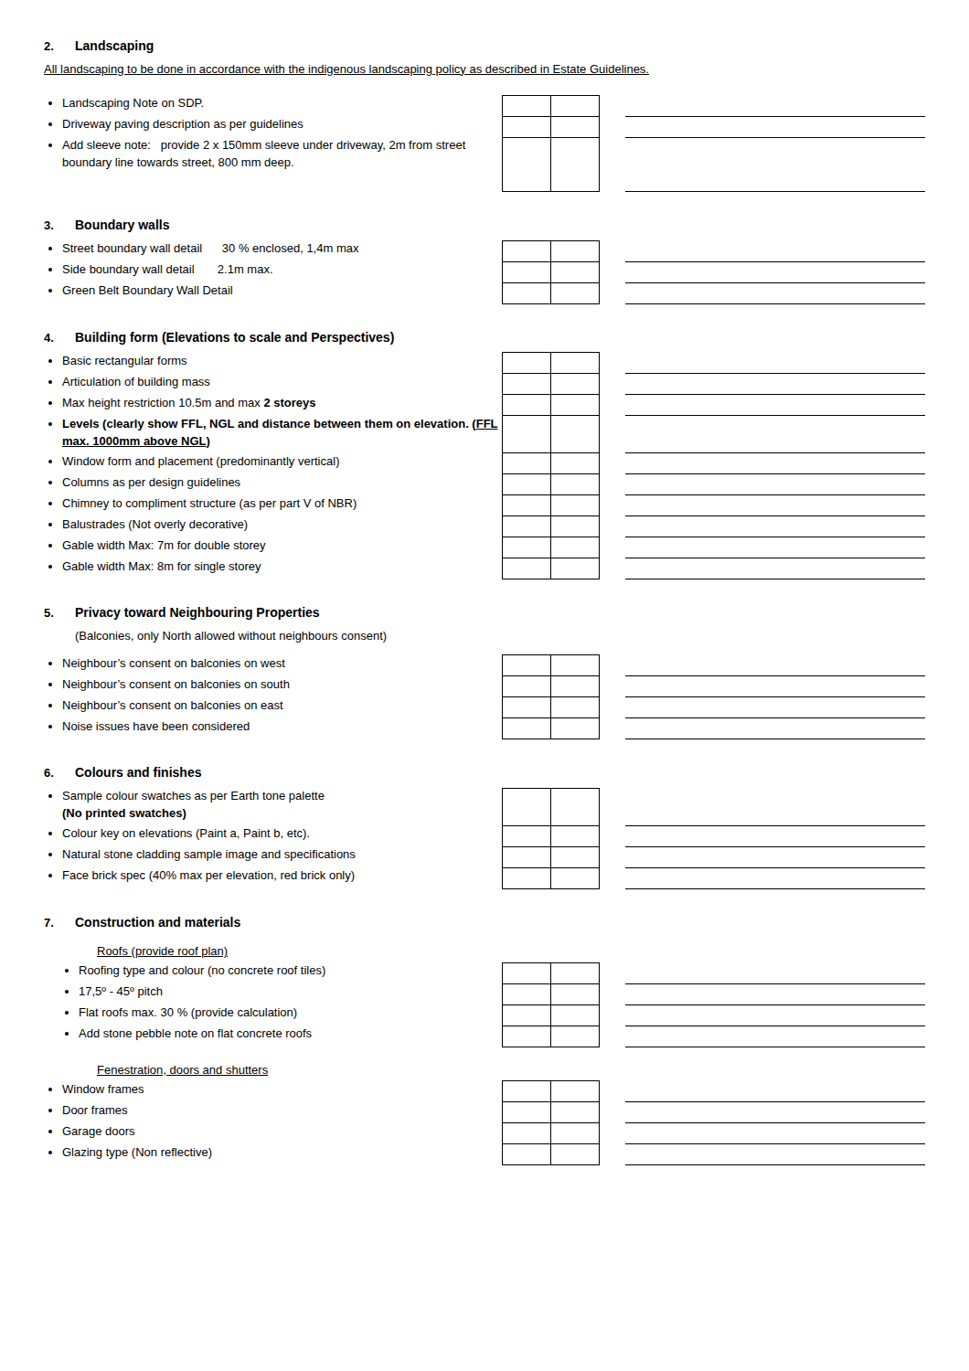2.
Landscaping
All landscaping to be done in accordance with the indigenous landscaping policy as described in Estate Guidelines.
| Landscaping Note on SDP. | | | | |
| Driveway paving description as per guidelines | | | | |
| Add sleeve note: provide 2 x 150mm sleeve under driveway, 2m from street boundary line towards street, 800 mm deep. | | | | |
3.
Boundary walls
| Street boundary wall detail 30 % enclosed, 1,4m max | | | | |
| Side boundary wall detail 2.1m max. | | | | |
| Green Belt Boundary Wall Detail | | | | |
4.
Building form (Elevations to scale and Perspectives)
| Basic rectangular forms | | | | |
| Articulation of building mass | | | | |
| Max height restriction 10.5m and max 2 storeys | | | | |
| Levels (clearly show FFL, NGL and distance between them on elevation. ( FFL max. 1000mm above NGL ) | | | | |
| Window form and placement (predominantly vertical) | | | | |
| Columns as per design guidelines | | | | |
| Chimney to compliment structure (as per part V of NBR) | | | | |
| Balustrades (Not overly decorative) | | | | |
| Gable width Max: 7m for double storey | | | | |
| Gable width Max: 8m for single storey | | | | |
5.
Privacy toward Neighbouring Properties
(Balconies, only North allowed without neighbours consent)
| Neighbour’s consent on balconies on west | | | | |
| Neighbour’s consent on balconies on south | | | | |
| Neighbour’s consent on balconies on east | | | | |
| Noise issues have been considered | | | | |
6.
Colours and finishes
| Sample colour swatches as per Earth tone palette (No printed swatches) | | | | |
| Colour key on elevations (Paint a, Paint b, etc). | | | | |
| Natural stone cladding sample image and specifications | | | | |
| Face brick spec (40% max per elevation, red brick only) | | | | |
7.
Construction and materials
Roofs (provide roof plan)
| Roofing type and colour (no concrete roof tiles) | | | | |
| 17,5º - 45º pitch | | | | |
| Flat roofs max. 30 % (provide calculation) | | | | |
| Add stone pebble note on flat concrete roofs | | | | |
Fenestration, doors and shutters
| Window frames | | | | |
| Door frames | | | | |
| Garage doors | | | | |
| Glazing type (Non reflective) | | | | |